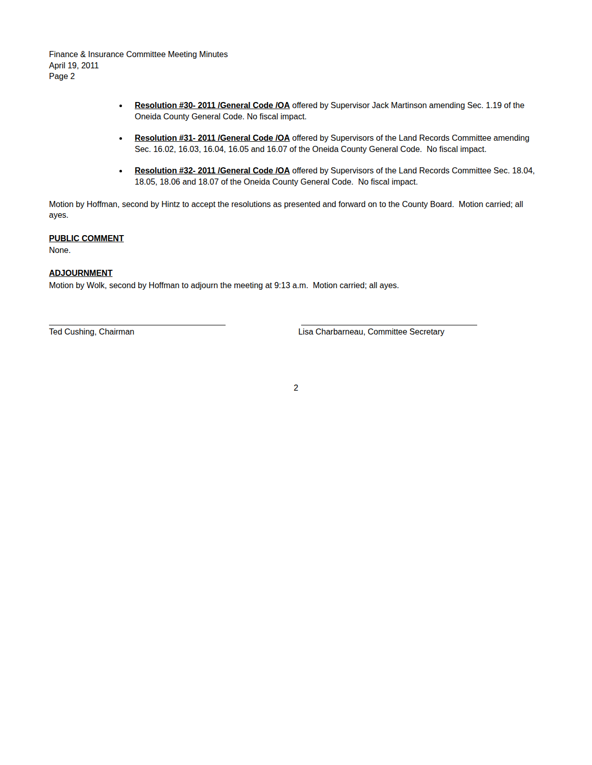Finance & Insurance Committee Meeting Minutes
April 19, 2011
Page 2
Resolution #30- 2011 /General Code /OA offered by Supervisor Jack Martinson amending Sec. 1.19 of the Oneida County General Code. No fiscal impact.
Resolution #31- 2011 /General Code /OA offered by Supervisors of the Land Records Committee amending Sec. 16.02, 16.03, 16.04, 16.05 and 16.07 of the Oneida County General Code. No fiscal impact.
Resolution #32- 2011 /General Code /OA offered by Supervisors of the Land Records Committee Sec. 18.04, 18.05, 18.06 and 18.07 of the Oneida County General Code. No fiscal impact.
Motion by Hoffman, second by Hintz to accept the resolutions as presented and forward on to the County Board. Motion carried; all ayes.
PUBLIC COMMENT
None.
ADJOURNMENT
Motion by Wolk, second by Hoffman to adjourn the meeting at 9:13 a.m. Motion carried; all ayes.
| Ted Cushing, Chairman | Lisa Charbarneau, Committee Secretary |
2